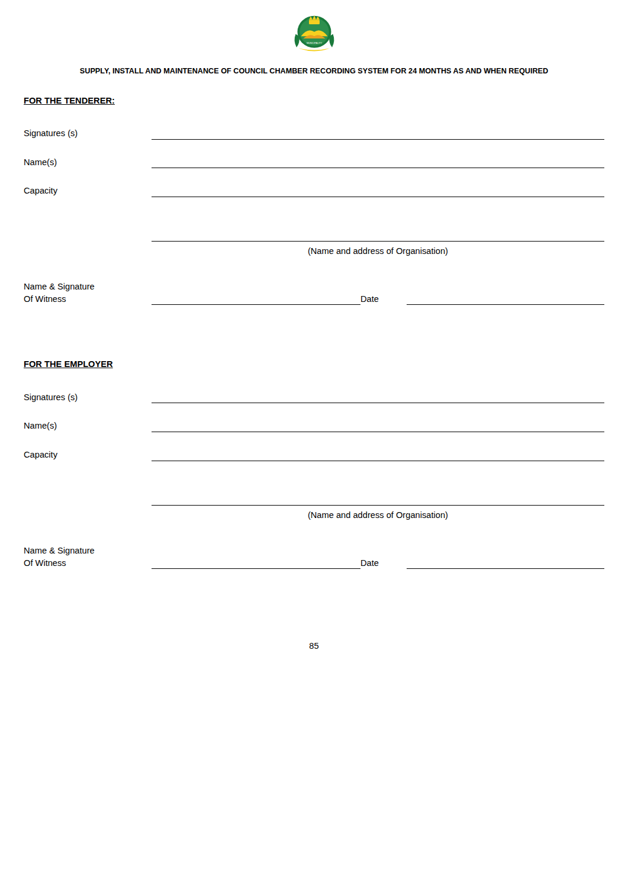MUNICIPALITY
SUPPLY, INSTALL AND MAINTENANCE OF COUNCIL CHAMBER RECORDING SYSTEM FOR 24 MONTHS AS AND WHEN REQUIRED
FOR THE TENDERER:
| Signatures (s) | | |
| Name(s) | | |
| Capacity | | |
(Name and address of Organisation)
| Name & Signature Of Witness | | Date | |
FOR THE EMPLOYER
| Signatures (s) | | |
| Name(s) | | |
| Capacity | | |
(Name and address of Organisation)
| Name & Signature Of Witness | | Date | |
85